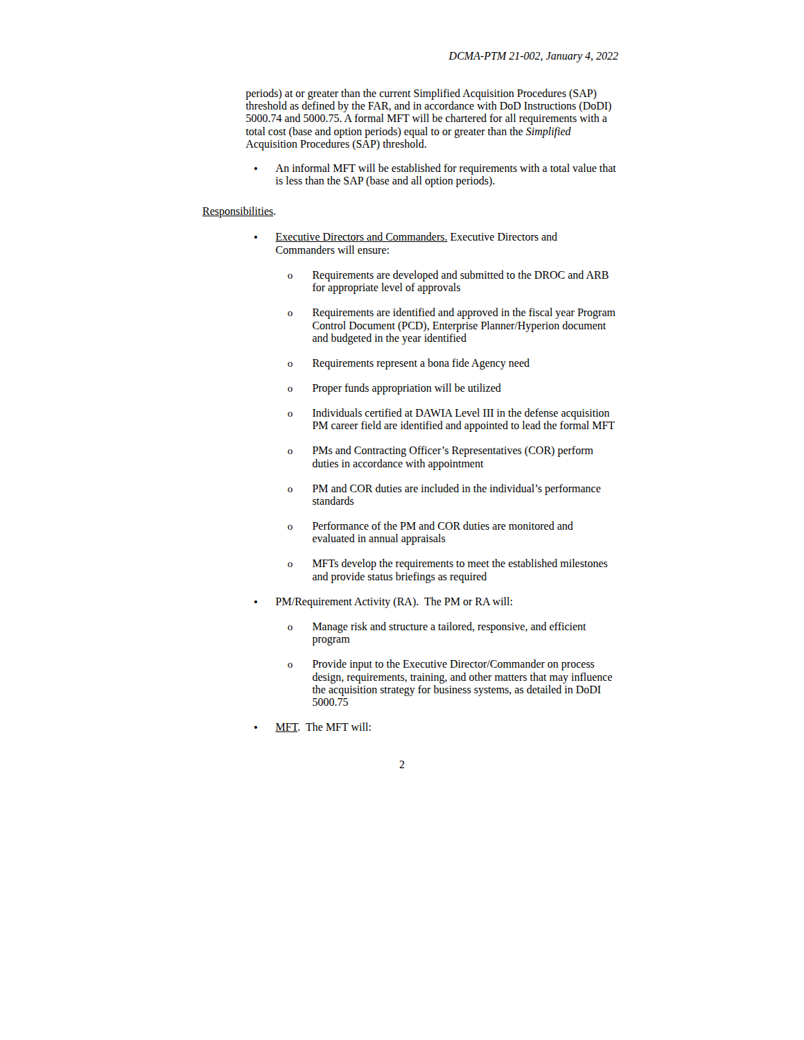DCMA-PTM 21-002, January 4, 2022
periods) at or greater than the current Simplified Acquisition Procedures (SAP) threshold as defined by the FAR, and in accordance with DoD Instructions (DoDI) 5000.74 and 5000.75. A formal MFT will be chartered for all requirements with a total cost (base and option periods) equal to or greater than the Simplified Acquisition Procedures (SAP) threshold.
An informal MFT will be established for requirements with a total value that is less than the SAP (base and all option periods).
Responsibilities.
Executive Directors and Commanders. Executive Directors and Commanders will ensure:
Requirements are developed and submitted to the DROC and ARB for appropriate level of approvals
Requirements are identified and approved in the fiscal year Program Control Document (PCD), Enterprise Planner/Hyperion document and budgeted in the year identified
Requirements represent a bona fide Agency need
Proper funds appropriation will be utilized
Individuals certified at DAWIA Level III in the defense acquisition PM career field are identified and appointed to lead the formal MFT
PMs and Contracting Officer’s Representatives (COR) perform duties in accordance with appointment
PM and COR duties are included in the individual’s performance standards
Performance of the PM and COR duties are monitored and evaluated in annual appraisals
MFTs develop the requirements to meet the established milestones and provide status briefings as required
PM/Requirement Activity (RA). The PM or RA will:
Manage risk and structure a tailored, responsive, and efficient program
Provide input to the Executive Director/Commander on process design, requirements, training, and other matters that may influence the acquisition strategy for business systems, as detailed in DoDI 5000.75
MFT. The MFT will:
2